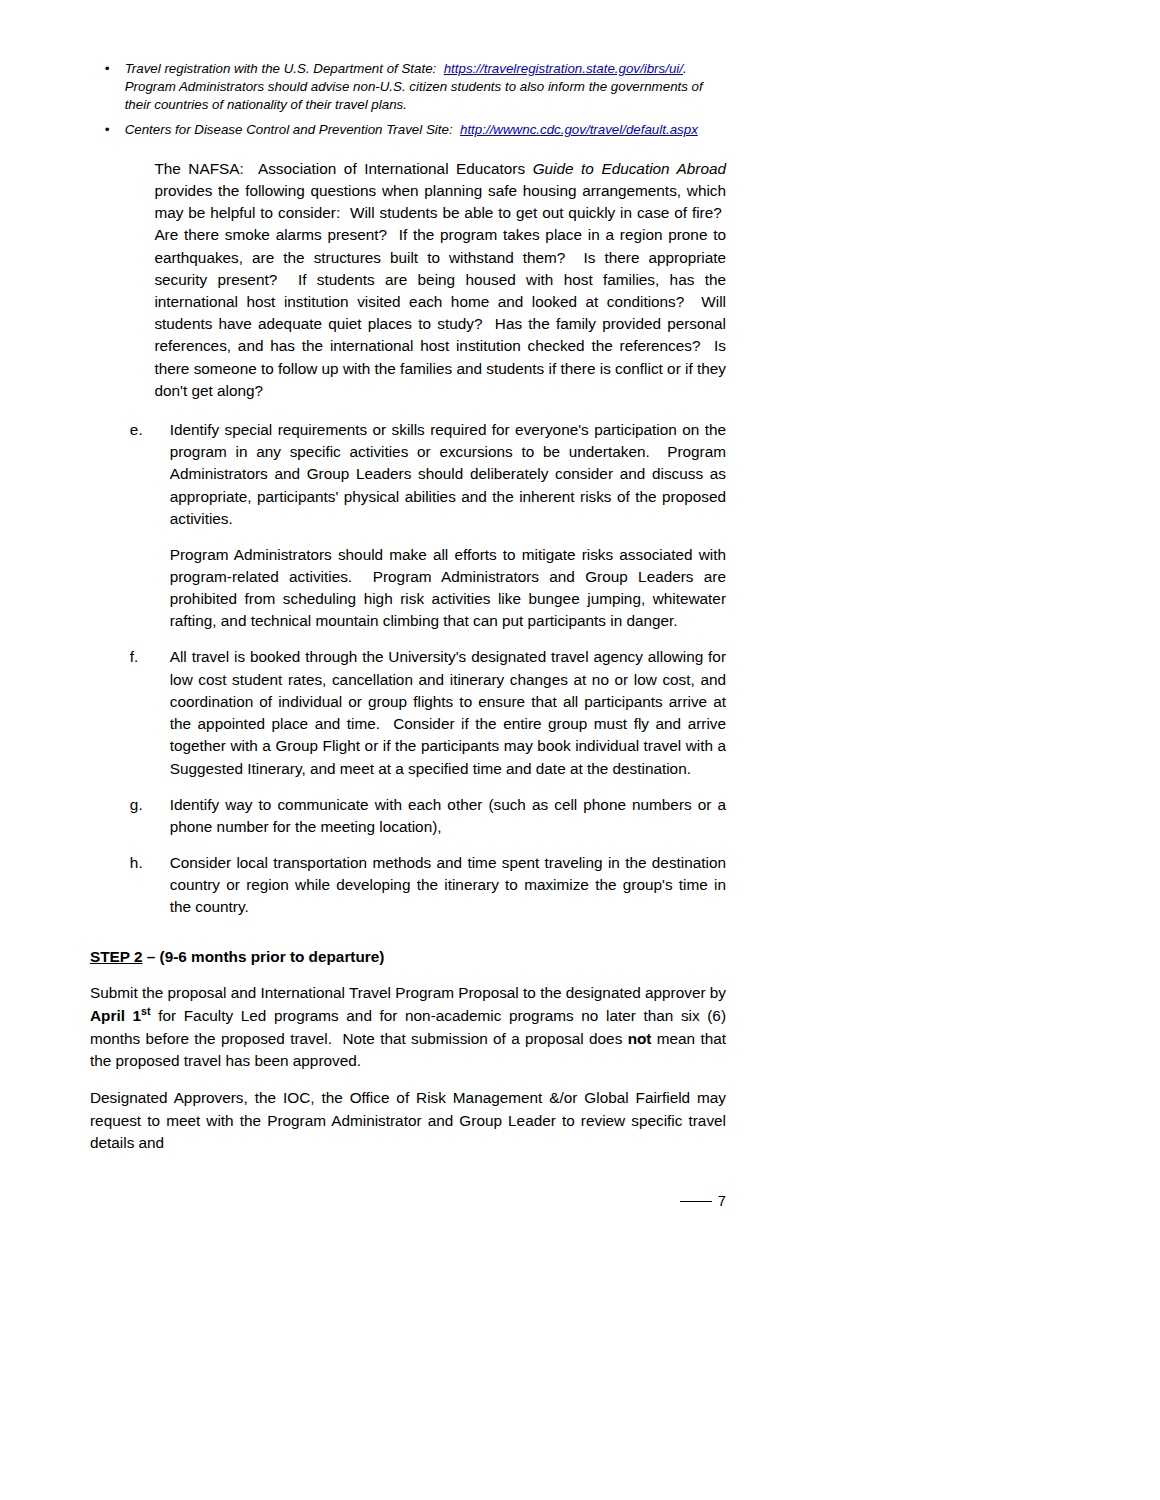Travel registration with the U.S. Department of State: https://travelregistration.state.gov/ibrs/ui/. Program Administrators should advise non-U.S. citizen students to also inform the governments of their countries of nationality of their travel plans.
Centers for Disease Control and Prevention Travel Site: http://wwwnc.cdc.gov/travel/default.aspx
The NAFSA: Association of International Educators Guide to Education Abroad provides the following questions when planning safe housing arrangements, which may be helpful to consider: Will students be able to get out quickly in case of fire? Are there smoke alarms present? If the program takes place in a region prone to earthquakes, are the structures built to withstand them? Is there appropriate security present? If students are being housed with host families, has the international host institution visited each home and looked at conditions? Will students have adequate quiet places to study? Has the family provided personal references, and has the international host institution checked the references? Is there someone to follow up with the families and students if there is conflict or if they don't get along?
e.
Identify special requirements or skills required for everyone's participation on the program in any specific activities or excursions to be undertaken. Program Administrators and Group Leaders should deliberately consider and discuss as appropriate, participants' physical abilities and the inherent risks of the proposed activities.
Program Administrators should make all efforts to mitigate risks associated with program-related activities. Program Administrators and Group Leaders are prohibited from scheduling high risk activities like bungee jumping, whitewater rafting, and technical mountain climbing that can put participants in danger.
f.
All travel is booked through the University's designated travel agency allowing for low cost student rates, cancellation and itinerary changes at no or low cost, and coordination of individual or group flights to ensure that all participants arrive at the appointed place and time. Consider if the entire group must fly and arrive together with a Group Flight or if the participants may book individual travel with a Suggested Itinerary, and meet at a specified time and date at the destination.
g.
Identify way to communicate with each other (such as cell phone numbers or a phone number for the meeting location),
h.
Consider local transportation methods and time spent traveling in the destination country or region while developing the itinerary to maximize the group's time in the country.
STEP 2 – (9-6 months prior to departure)
Submit the proposal and International Travel Program Proposal to the designated approver by April 1st for Faculty Led programs and for non-academic programs no later than six (6) months before the proposed travel. Note that submission of a proposal does not mean that the proposed travel has been approved.
Designated Approvers, the IOC, the Office of Risk Management &/or Global Fairfield may request to meet with the Program Administrator and Group Leader to review specific travel details and
7